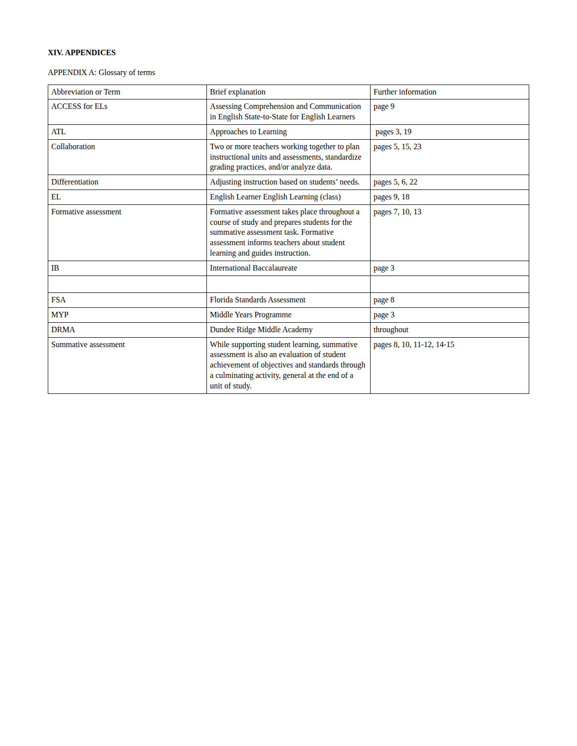XIV. APPENDICES
APPENDIX A: Glossary of terms
| Abbreviation or Term | Brief explanation | Further information |
| ACCESS for ELs | Assessing Comprehension and Communication in English State-to-State for English Learners | page 9 |
| ATL | Approaches to Learning | pages 3, 19 |
| Collaboration | Two or more teachers working together to plan instructional units and assessments, standardize grading practices, and/or analyze data. | pages 5, 15, 23 |
| Differentiation | Adjusting instruction based on students’ needs. | pages 5, 6, 22 |
| EL | English Learner English Learning (class) | pages 9, 18 |
| Formative assessment | Formative assessment takes place throughout a course of study and prepares students for the summative assessment task. Formative assessment informs teachers about student learning and guides instruction. | pages 7, 10, 13 |
| IB | International Baccalaureate | page 3 |
| FSA | Florida Standards Assessment | page 8 |
| MYP | Middle Years Programme | page 3 |
| DRMA | Dundee Ridge Middle Academy | throughout |
| Summative assessment | While supporting student learning, summative assessment is also an evaluation of student achievement of objectives and standards through a culminating activity, general at the end of a unit of study. | pages 8, 10, 11-12, 14-15 |